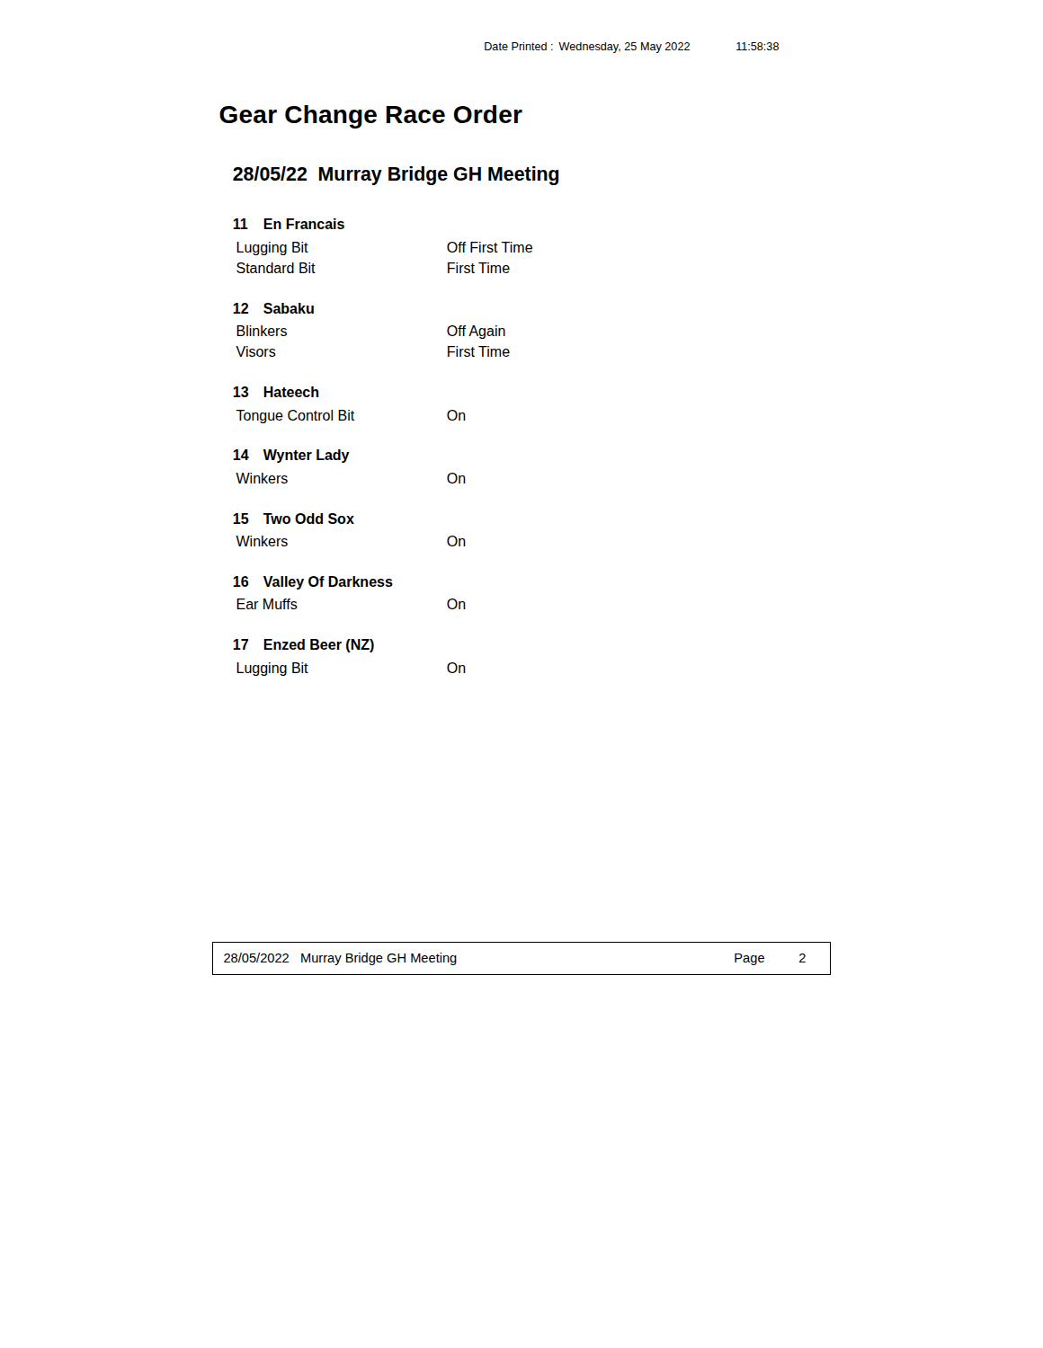Date Printed : Wednesday, 25 May 2022 11:58:38
Gear Change Race Order
28/05/22 Murray Bridge GH Meeting
11 En Francais
Lugging Bit Off First Time
Standard Bit First Time
12 Sabaku
Blinkers Off Again
Visors First Time
13 Hateech
Tongue Control Bit On
14 Wynter Lady
Winkers On
15 Two Odd Sox
Winkers On
16 Valley Of Darkness
Ear Muffs On
17 Enzed Beer (NZ)
Lugging Bit On
28/05/2022 Murray Bridge GH Meeting Page2